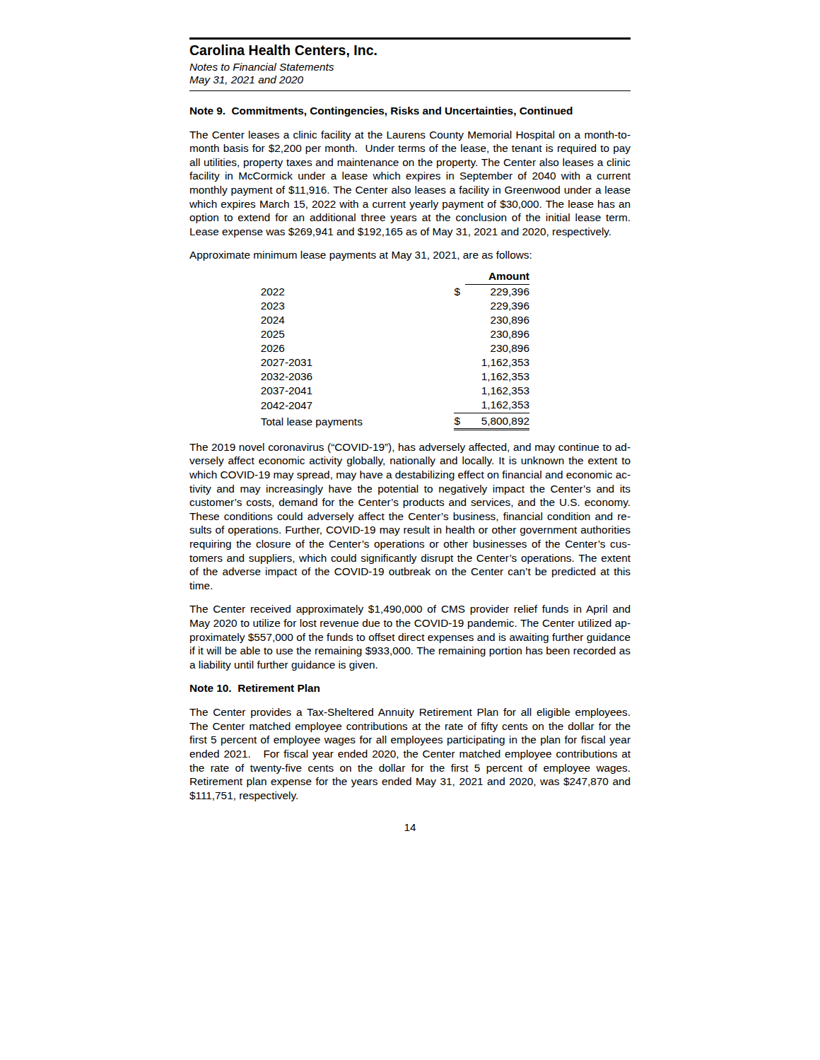Carolina Health Centers, Inc.
Notes to Financial Statements
May 31, 2021 and 2020
Note 9. Commitments, Contingencies, Risks and Uncertainties, Continued
The Center leases a clinic facility at the Laurens County Memorial Hospital on a month-to-month basis for $2,200 per month. Under terms of the lease, the tenant is required to pay all utilities, property taxes and maintenance on the property. The Center also leases a clinic facility in McCormick under a lease which expires in September of 2040 with a current monthly payment of $11,916. The Center also leases a facility in Greenwood under a lease which expires March 15, 2022 with a current yearly payment of $30,000. The lease has an option to extend for an additional three years at the conclusion of the initial lease term. Lease expense was $269,941 and $192,165 as of May 31, 2021 and 2020, respectively.
Approximate minimum lease payments at May 31, 2021, are as follows:
| | | Amount |
| --- | --- | --- |
| 2022 | $ | 229,396 |
| 2023 | | 229,396 |
| 2024 | | 230,896 |
| 2025 | | 230,896 |
| 2026 | | 230,896 |
| 2027-2031 | | 1,162,353 |
| 2032-2036 | | 1,162,353 |
| 2037-2041 | | 1,162,353 |
| 2042-2047 | | 1,162,353 |
| Total lease payments | $ | 5,800,892 |
The 2019 novel coronavirus (“COVID-19”), has adversely affected, and may continue to adversely affect economic activity globally, nationally and locally. It is unknown the extent to which COVID-19 may spread, may have a destabilizing effect on financial and economic activity and may increasingly have the potential to negatively impact the Center’s and its customer’s costs, demand for the Center’s products and services, and the U.S. economy. These conditions could adversely affect the Center’s business, financial condition and results of operations. Further, COVID-19 may result in health or other government authorities requiring the closure of the Center’s operations or other businesses of the Center’s customers and suppliers, which could significantly disrupt the Center’s operations. The extent of the adverse impact of the COVID-19 outbreak on the Center can’t be predicted at this time.
The Center received approximately $1,490,000 of CMS provider relief funds in April and May 2020 to utilize for lost revenue due to the COVID-19 pandemic. The Center utilized approximately $557,000 of the funds to offset direct expenses and is awaiting further guidance if it will be able to use the remaining $933,000. The remaining portion has been recorded as a liability until further guidance is given.
Note 10. Retirement Plan
The Center provides a Tax-Sheltered Annuity Retirement Plan for all eligible employees. The Center matched employee contributions at the rate of fifty cents on the dollar for the first 5 percent of employee wages for all employees participating in the plan for fiscal year ended 2021. For fiscal year ended 2020, the Center matched employee contributions at the rate of twenty-five cents on the dollar for the first 5 percent of employee wages. Retirement plan expense for the years ended May 31, 2021 and 2020, was $247,870 and $111,751, respectively.
14